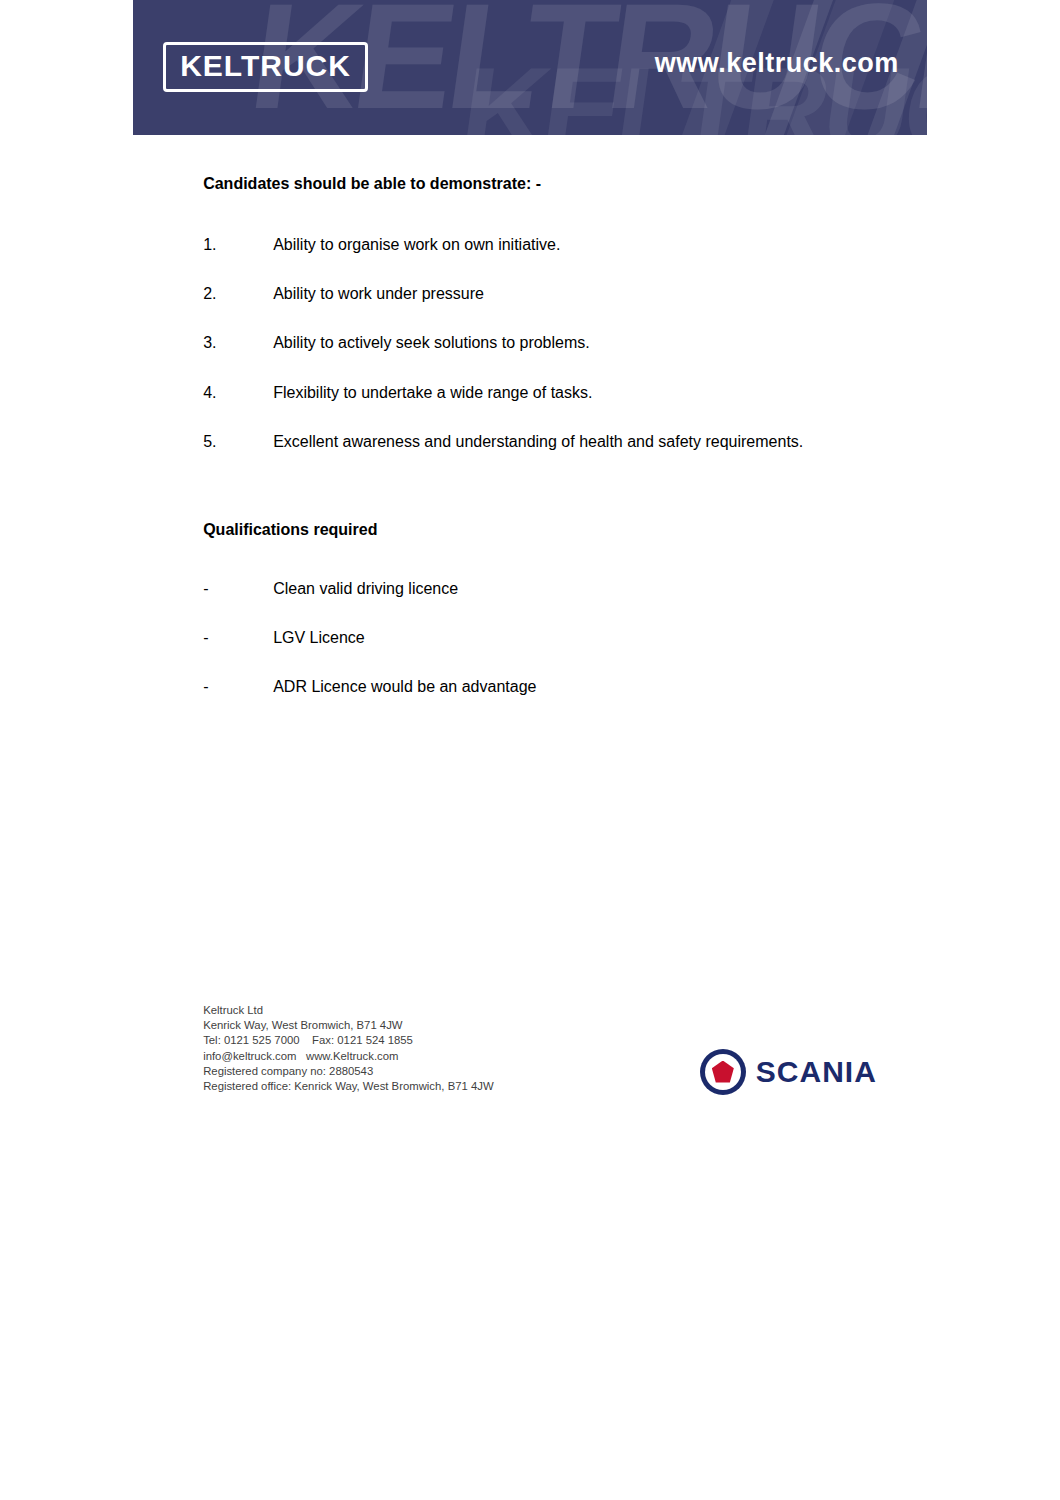KELTRUCK
KELTRUCK
KELTRUCK
www.keltruck.com
Candidates should be able to demonstrate: -
1. Ability to organise work on own initiative.
2. Ability to work under pressure
3. Ability to actively seek solutions to problems.
4. Flexibility to undertake a wide range of tasks.
5. Excellent awareness and understanding of health and safety requirements.
Qualifications required
-Clean valid driving licence
-LGV Licence
-ADR Licence would be an advantage
Keltruck Ltd
Kenrick Way, West Bromwich, B71 4JW
Tel: 0121 525 7000 Fax: 0121 524 1855
info@keltruck.com www.Keltruck.com
Registered company no: 2880543
Registered office: Kenrick Way, West Bromwich, B71 4JW
SCANIA